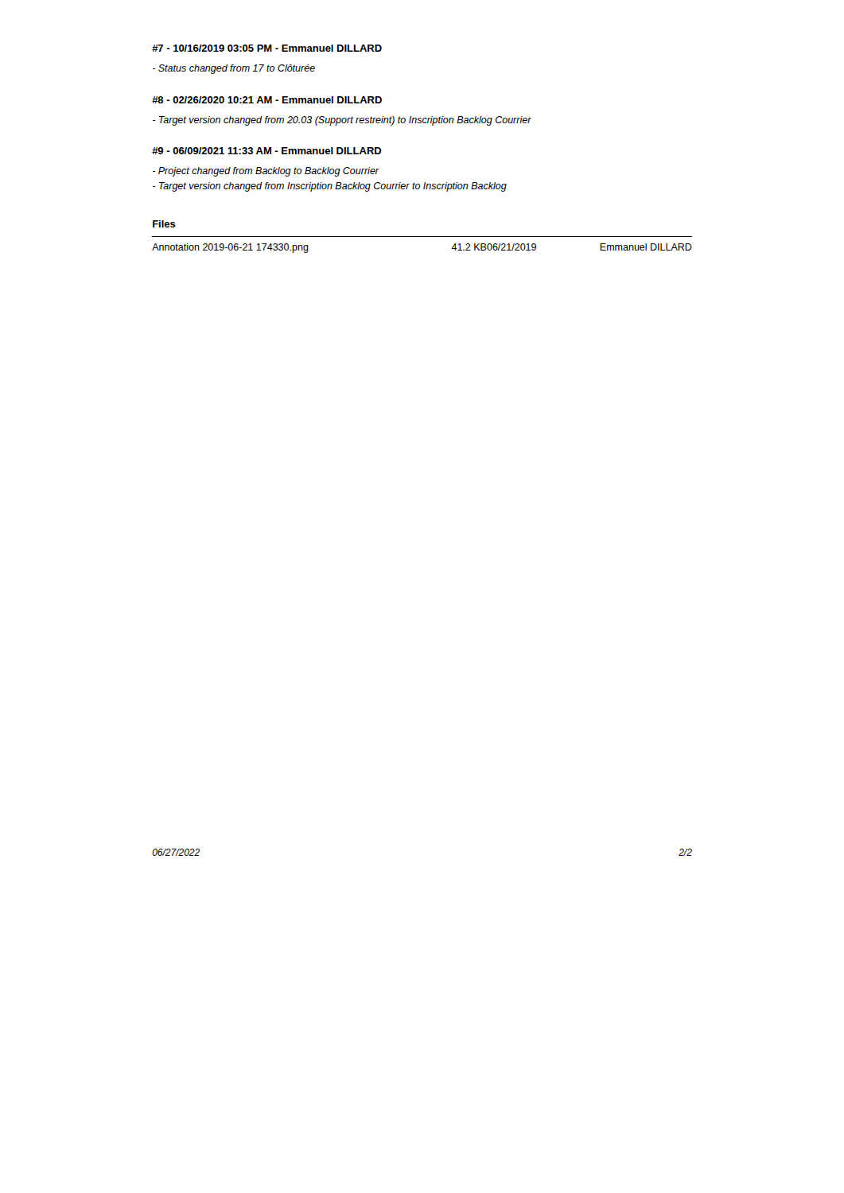#7 - 10/16/2019 03:05 PM - Emmanuel DILLARD
- Status changed from 17 to Clôturée
#8 - 02/26/2020 10:21 AM - Emmanuel DILLARD
- Target version changed from 20.03 (Support restreint) to Inscription Backlog Courrier
#9 - 06/09/2021 11:33 AM - Emmanuel DILLARD
- Project changed from Backlog to Backlog Courrier
- Target version changed from Inscription Backlog Courrier to Inscription Backlog
Files
| Annotation 2019-06-21 174330.png | 41.2 KB | 06/21/2019 | Emmanuel DILLARD |
06/27/2022 2/2